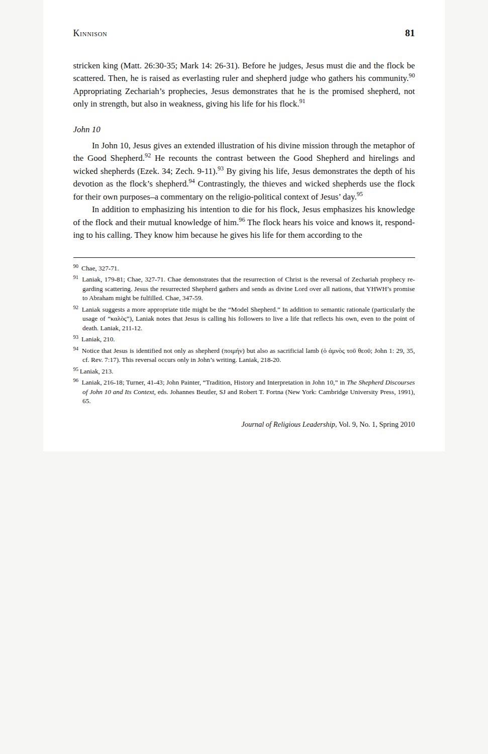Kinnison 81
stricken king (Matt. 26:30-35; Mark 14: 26-31). Before he judges, Jesus must die and the flock be scattered. Then, he is raised as everlasting ruler and shepherd judge who gathers his community.90 Appropriating Zechariah’s prophecies, Jesus demonstrates that he is the promised shepherd, not only in strength, but also in weakness, giving his life for his flock.91
John 10
In John 10, Jesus gives an extended illustration of his divine mission through the metaphor of the Good Shepherd.92 He recounts the contrast between the Good Shepherd and hirelings and wicked shepherds (Ezek. 34; Zech. 9-11).93 By giving his life, Jesus demonstrates the depth of his devotion as the flock’s shepherd.94 Contrastingly, the thieves and wicked shepherds use the flock for their own purposes–a commentary on the religio-political context of Jesus’ day.95
In addition to emphasizing his intention to die for his flock, Jesus emphasizes his knowledge of the flock and their mutual knowledge of him.96 The flock hears his voice and knows it, responding to his calling. They know him because he gives his life for them according to the
90 Chae, 327-71.
91 Laniak, 179-81; Chae, 327-71. Chae demonstrates that the resurrection of Christ is the reversal of Zechariah prophecy regarding scattering. Jesus the resurrected Shepherd gathers and sends as divine Lord over all nations, that YHWH’s promise to Abraham might be fulfilled. Chae, 347-59.
92 Laniak suggests a more appropriate title might be the “Model Shepherd.” In addition to semantic rationale (particularly the usage of “καλὸς”), Laniak notes that Jesus is calling his followers to live a life that reflects his own, even to the point of death. Laniak, 211-12.
93 Laniak, 210.
94 Notice that Jesus is identified not only as shepherd (ποιμήν) but also as sacrificial lamb (ὁ ἀμνὸς τοῦ θεοῦ; John 1: 29, 35, cf. Rev. 7:17). This reversal occurs only in John’s writing. Laniak, 218-20.
95 Laniak, 213.
96 Laniak, 216-18; Turner, 41-43; John Painter, “Tradition, History and Interpretation in John 10,” in The Shepherd Discourses of John 10 and Its Context, eds. Johannes Beutler, SJ and Robert T. Fortna (New York: Cambridge University Press, 1991), 65.
Journal of Religious Leadership, Vol. 9, No. 1, Spring 2010